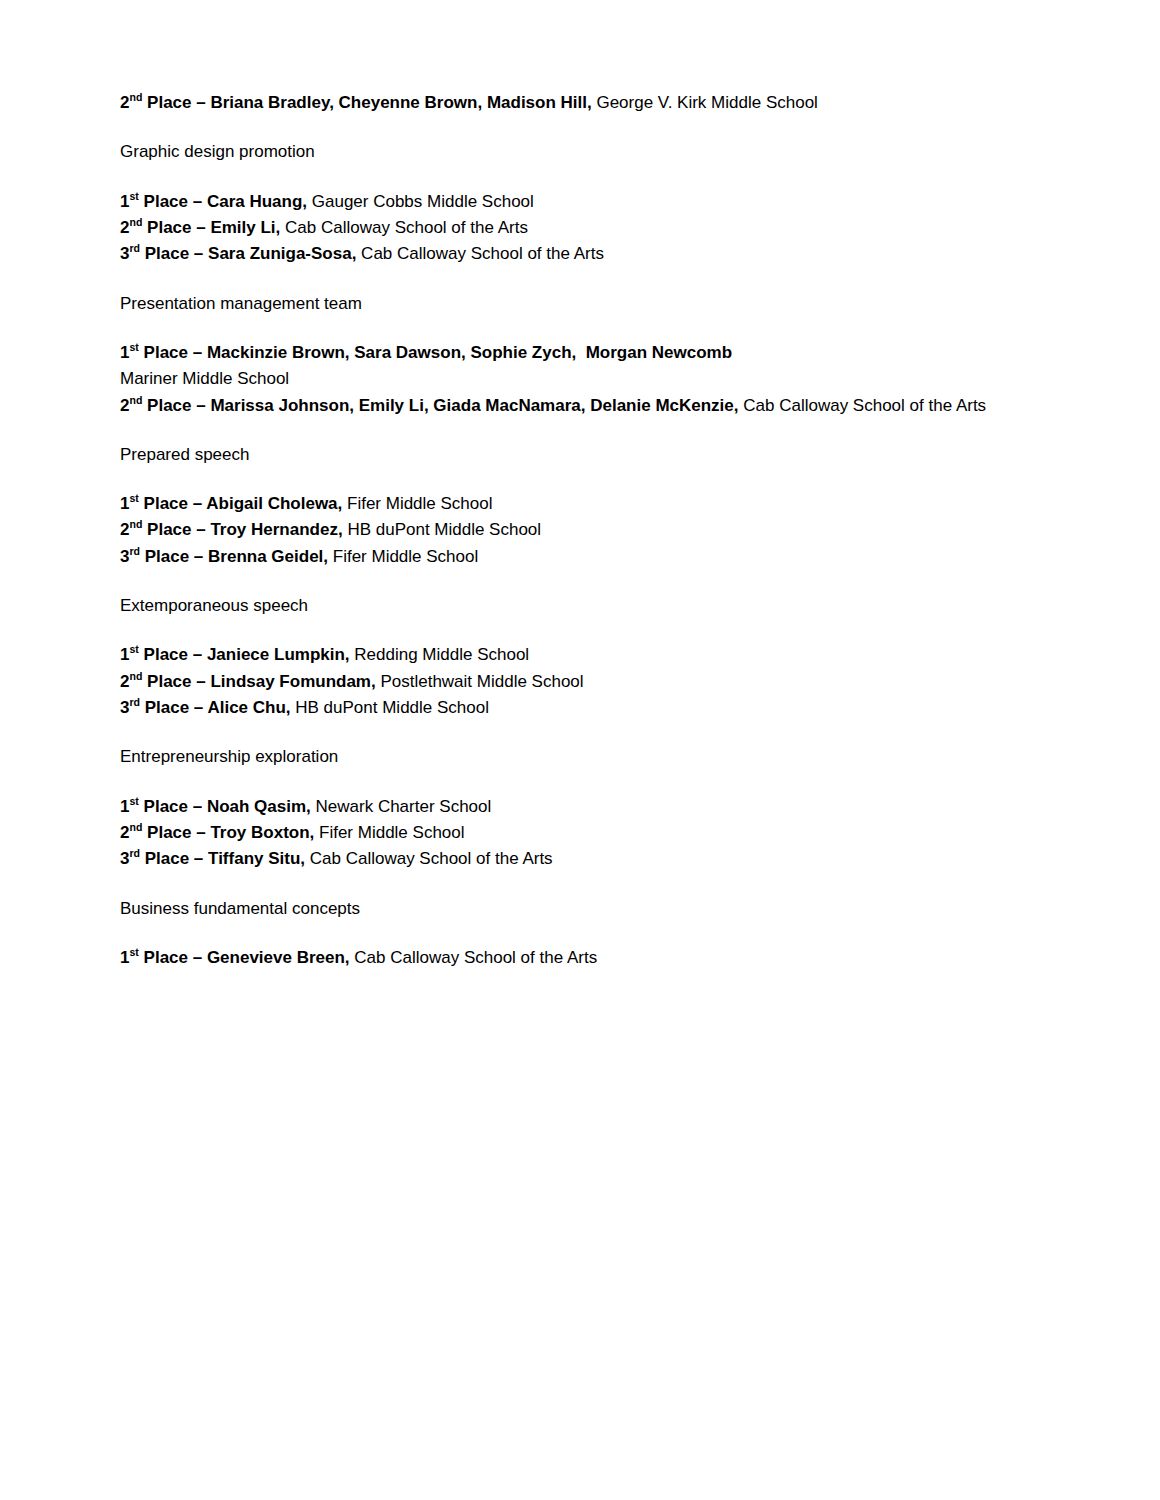2nd Place – Briana Bradley, Cheyenne Brown, Madison Hill, George V. Kirk Middle School
Graphic design promotion
1st Place – Cara Huang, Gauger Cobbs Middle School
2nd Place – Emily Li, Cab Calloway School of the Arts
3rd Place – Sara Zuniga-Sosa, Cab Calloway School of the Arts
Presentation management team
1st Place – Mackinzie Brown, Sara Dawson, Sophie Zych, Morgan Newcomb
Mariner Middle School
2nd Place – Marissa Johnson, Emily Li, Giada MacNamara, Delanie McKenzie, Cab Calloway School of the Arts
Prepared speech
1st Place – Abigail Cholewa, Fifer Middle School
2nd Place – Troy Hernandez, HB duPont Middle School
3rd Place – Brenna Geidel, Fifer Middle School
Extemporaneous speech
1st Place – Janiece Lumpkin, Redding Middle School
2nd Place – Lindsay Fomundam, Postlethwait Middle School
3rd Place – Alice Chu, HB duPont Middle School
Entrepreneurship exploration
1st Place – Noah Qasim, Newark Charter School
2nd Place – Troy Boxton, Fifer Middle School
3rd Place – Tiffany Situ, Cab Calloway School of the Arts
Business fundamental concepts
1st Place – Genevieve Breen, Cab Calloway School of the Arts